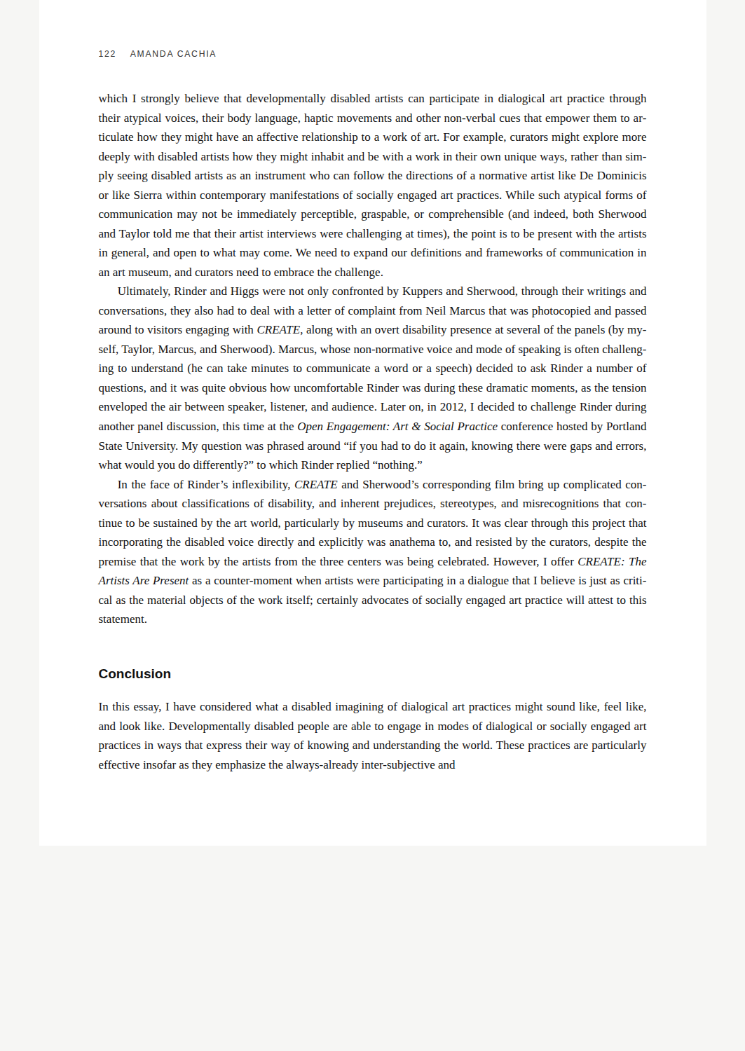122 Amanda Cachia
which I strongly believe that developmentally disabled artists can participate in dialogical art practice through their atypical voices, their body language, haptic movements and other non-verbal cues that empower them to articulate how they might have an affective relationship to a work of art. For example, curators might explore more deeply with disabled artists how they might inhabit and be with a work in their own unique ways, rather than simply seeing disabled artists as an instrument who can follow the directions of a normative artist like De Dominicis or like Sierra within contemporary manifestations of socially engaged art practices. While such atypical forms of communication may not be immediately perceptible, graspable, or comprehensible (and indeed, both Sherwood and Taylor told me that their artist interviews were challenging at times), the point is to be present with the artists in general, and open to what may come. We need to expand our definitions and frameworks of communication in an art museum, and curators need to embrace the challenge.
Ultimately, Rinder and Higgs were not only confronted by Kuppers and Sherwood, through their writings and conversations, they also had to deal with a letter of complaint from Neil Marcus that was photocopied and passed around to visitors engaging with CREATE, along with an overt disability presence at several of the panels (by myself, Taylor, Marcus, and Sherwood). Marcus, whose non-normative voice and mode of speaking is often challenging to understand (he can take minutes to communicate a word or a speech) decided to ask Rinder a number of questions, and it was quite obvious how uncomfortable Rinder was during these dramatic moments, as the tension enveloped the air between speaker, listener, and audience. Later on, in 2012, I decided to challenge Rinder during another panel discussion, this time at the Open Engagement: Art & Social Practice conference hosted by Portland State University. My question was phrased around “if you had to do it again, knowing there were gaps and errors, what would you do differently?” to which Rinder replied “nothing.”
In the face of Rinder’s inflexibility, CREATE and Sherwood’s corresponding film bring up complicated conversations about classifications of disability, and inherent prejudices, stereotypes, and misrecognitions that continue to be sustained by the art world, particularly by museums and curators. It was clear through this project that incorporating the disabled voice directly and explicitly was anathema to, and resisted by the curators, despite the premise that the work by the artists from the three centers was being celebrated. However, I offer CREATE: The Artists Are Present as a counter-moment when artists were participating in a dialogue that I believe is just as critical as the material objects of the work itself; certainly advocates of socially engaged art practice will attest to this statement.
Conclusion
In this essay, I have considered what a disabled imagining of dialogical art practices might sound like, feel like, and look like. Developmentally disabled people are able to engage in modes of dialogical or socially engaged art practices in ways that express their way of knowing and understanding the world. These practices are particularly effective insofar as they emphasize the always-already inter-subjective and